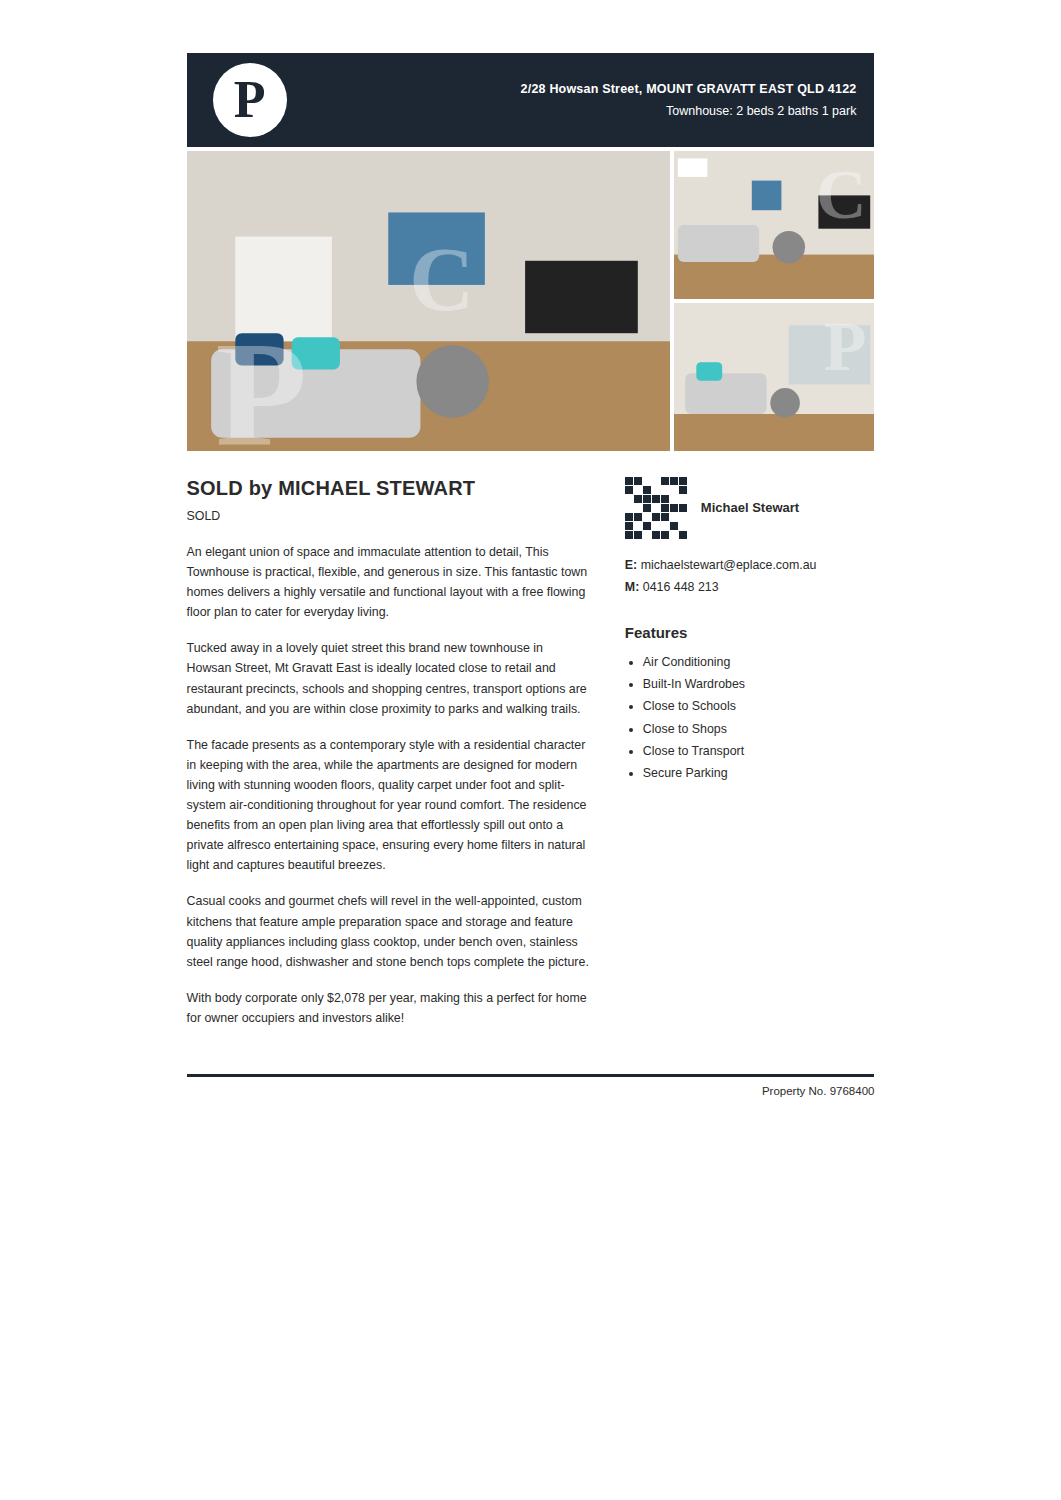P
2/28 Howsan Street, MOUNT GRAVATT EAST QLD 4122
Townhouse: 2 beds 2 baths 1 park
P
C
C
P
SOLD by MICHAEL STEWART
SOLD
An elegant union of space and immaculate attention to detail, This Townhouse is practical, flexible, and generous in size. This fantastic town homes delivers a highly versatile and functional layout with a free flowing floor plan to cater for everyday living.
Tucked away in a lovely quiet street this brand new townhouse in Howsan Street, Mt Gravatt East is ideally located close to retail and restaurant precincts, schools and shopping centres, transport options are abundant, and you are within close proximity to parks and walking trails.
The facade presents as a contemporary style with a residential character in keeping with the area, while the apartments are designed for modern living with stunning wooden floors, quality carpet under foot and split-system air-conditioning throughout for year round comfort. The residence benefits from an open plan living area that effortlessly spill out onto a private alfresco entertaining space, ensuring every home filters in natural light and captures beautiful breezes.
Casual cooks and gourmet chefs will revel in the well-appointed, custom kitchens that feature ample preparation space and storage and feature quality appliances including glass cooktop, under bench oven, stainless steel range hood, dishwasher and stone bench tops complete the picture.
With body corporate only $2,078 per year, making this a perfect for home for owner occupiers and investors alike!
Michael Stewart
E: michaelstewart@eplace.com.au
M: 0416 448 213
Features
Air Conditioning
Built-In Wardrobes
Close to Schools
Close to Shops
Close to Transport
Secure Parking
Property No. 9768400